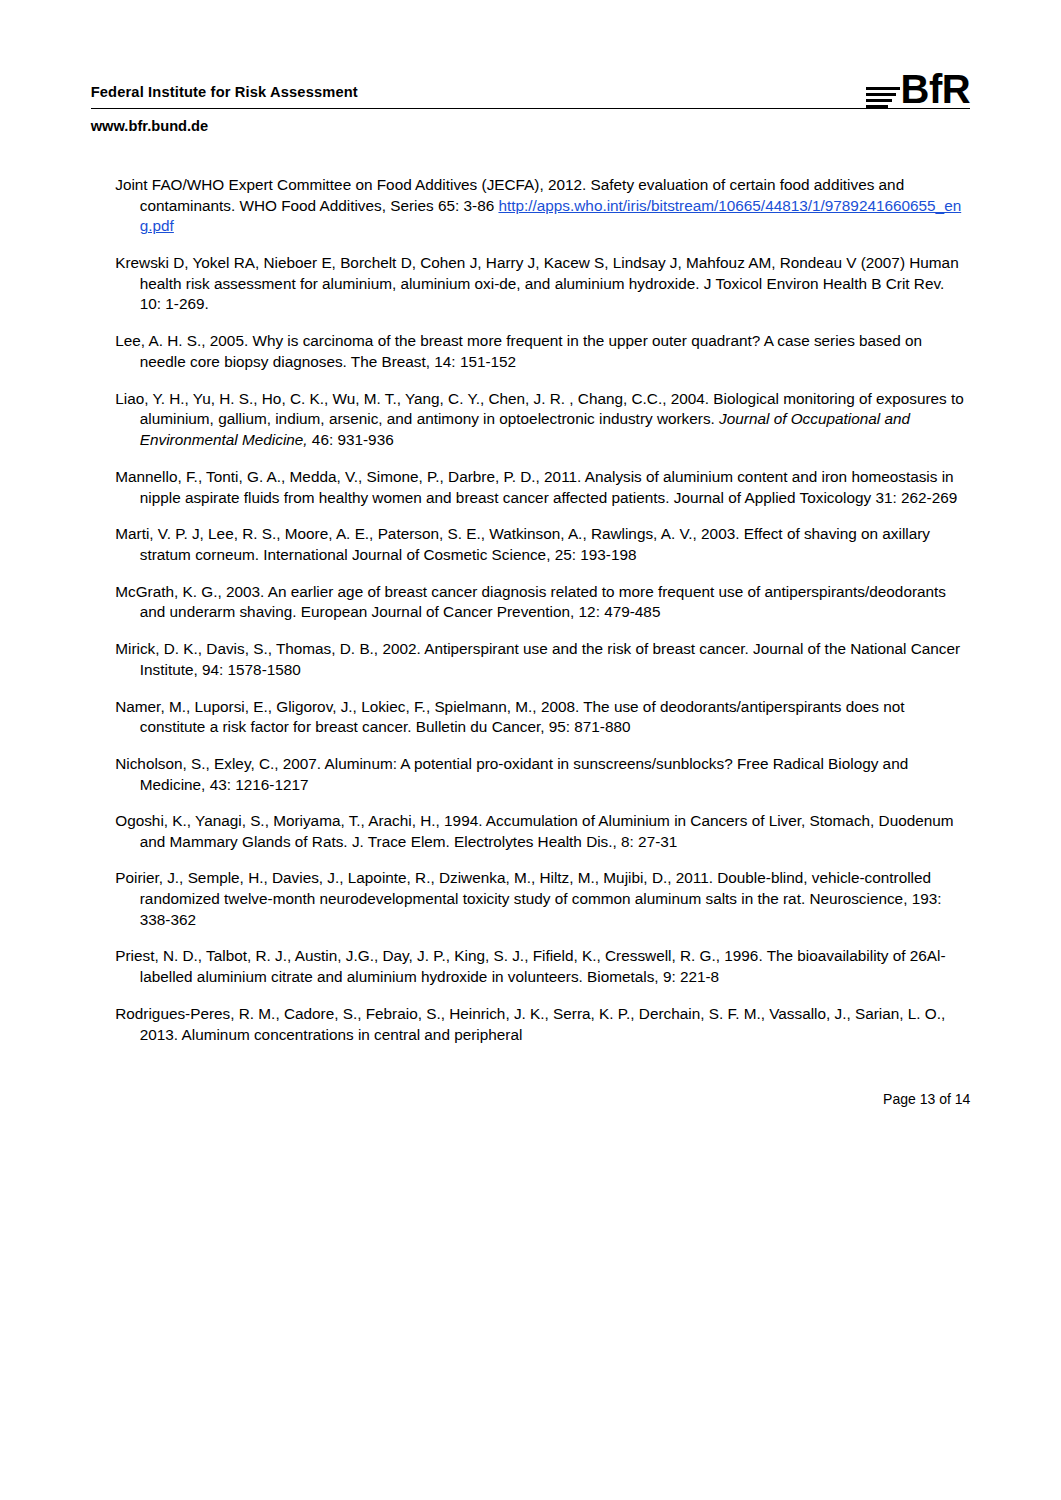Federal Institute for Risk Assessment
BfR
www.bfr.bund.de
Joint FAO/WHO Expert Committee on Food Additives (JECFA), 2012. Safety evaluation of certain food additives and contaminants. WHO Food Additives, Series 65: 3-86 http://apps.who.int/iris/bitstream/10665/44813/1/9789241660655_eng.pdf
Krewski D, Yokel RA, Nieboer E, Borchelt D, Cohen J, Harry J, Kacew S, Lindsay J, Mahfouz AM, Rondeau V (2007) Human health risk assessment for aluminium, aluminium oxi-de, and aluminium hydroxide. J Toxicol Environ Health B Crit Rev. 10: 1-269.
Lee, A. H. S., 2005. Why is carcinoma of the breast more frequent in the upper outer quadrant? A case series based on needle core biopsy diagnoses. The Breast, 14: 151-152
Liao, Y. H., Yu, H. S., Ho, C. K., Wu, M. T., Yang, C. Y., Chen, J. R. , Chang, C.C., 2004. Biological monitoring of exposures to aluminium, gallium, indium, arsenic, and antimony in optoelectronic industry workers. Journal of Occupational and Environmental Medicine, 46: 931-936
Mannello, F., Tonti, G. A., Medda, V., Simone, P., Darbre, P. D., 2011. Analysis of aluminium content and iron homeostasis in nipple aspirate fluids from healthy women and breast cancer affected patients. Journal of Applied Toxicology 31: 262-269
Marti, V. P. J, Lee, R. S., Moore, A. E., Paterson, S. E., Watkinson, A., Rawlings, A. V., 2003. Effect of shaving on axillary stratum corneum. International Journal of Cosmetic Science, 25: 193-198
McGrath, K. G., 2003. An earlier age of breast cancer diagnosis related to more frequent use of antiperspirants/deodorants and underarm shaving. European Journal of Cancer Prevention, 12: 479-485
Mirick, D. K., Davis, S., Thomas, D. B., 2002. Antiperspirant use and the risk of breast cancer. Journal of the National Cancer Institute, 94: 1578-1580
Namer, M., Luporsi, E., Gligorov, J., Lokiec, F., Spielmann, M., 2008. The use of deodorants/antiperspirants does not constitute a risk factor for breast cancer. Bulletin du Cancer, 95: 871-880
Nicholson, S., Exley, C., 2007. Aluminum: A potential pro-oxidant in sunscreens/sunblocks? Free Radical Biology and Medicine, 43: 1216-1217
Ogoshi, K., Yanagi, S., Moriyama, T., Arachi, H., 1994. Accumulation of Aluminium in Cancers of Liver, Stomach, Duodenum and Mammary Glands of Rats. J. Trace Elem. Electrolytes Health Dis., 8: 27-31
Poirier, J., Semple, H., Davies, J., Lapointe, R., Dziwenka, M., Hiltz, M., Mujibi, D., 2011. Double-blind, vehicle-controlled randomized twelve-month neurodevelopmental toxicity study of common aluminum salts in the rat. Neuroscience, 193: 338-362
Priest, N. D., Talbot, R. J., Austin, J.G., Day, J. P., King, S. J., Fifield, K., Cresswell, R. G., 1996. The bioavailability of 26Al-labelled aluminium citrate and aluminium hydroxide in volunteers. Biometals, 9: 221-8
Rodrigues-Peres, R. M., Cadore, S., Febraio, S., Heinrich, J. K., Serra, K. P., Derchain, S. F. M., Vassallo, J., Sarian, L. O., 2013. Aluminum concentrations in central and peripheral
Page 13 of 14